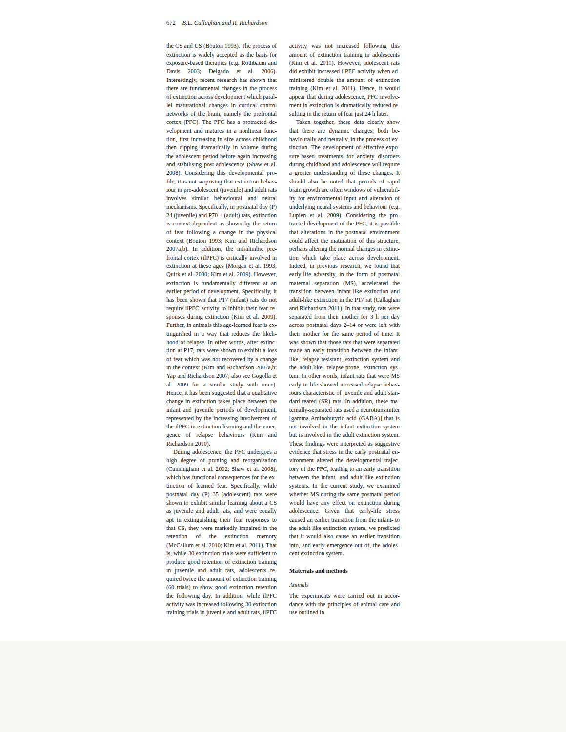672 B.L. Callaghan and R. Richardson
the CS and US (Bouton 1993). The process of extinction is widely accepted as the basis for exposure-based therapies (e.g. Rothbaum and Davis 2003; Delgado et al. 2006). Interestingly, recent research has shown that there are fundamental changes in the process of extinction across development which parallel maturational changes in cortical control networks of the brain, namely the prefrontal cortex (PFC). The PFC has a protracted development and matures in a nonlinear function, first increasing in size across childhood then dipping dramatically in volume during the adolescent period before again increasing and stabilising post-adolescence (Shaw et al. 2008). Considering this developmental profile, it is not surprising that extinction behaviour in pre-adolescent (juvenile) and adult rats involves similar behavioural and neural mechanisms. Specifically, in postnatal day (P) 24 (juvenile) and P70 + (adult) rats, extinction is context dependent as shown by the return of fear following a change in the physical context (Bouton 1993; Kim and Richardson 2007a,b). In addition, the infralimbic prefrontal cortex (ilPFC) is critically involved in extinction at these ages (Morgan et al. 1993; Quirk et al. 2000; Kim et al. 2009). However, extinction is fundamentally different at an earlier period of development. Specifically, it has been shown that P17 (infant) rats do not require ilPFC activity to inhibit their fear responses during extinction (Kim et al. 2009). Further, in animals this age-learned fear is extinguished in a way that reduces the likelihood of relapse. In other words, after extinction at P17, rats were shown to exhibit a loss of fear which was not recovered by a change in the context (Kim and Richardson 2007a,b; Yap and Richardson 2007; also see Gogolla et al. 2009 for a similar study with mice). Hence, it has been suggested that a qualitative change in extinction takes place between the infant and juvenile periods of development, represented by the increasing involvement of the ilPFC in extinction learning and the emergence of relapse behaviours (Kim and Richardson 2010).
During adolescence, the PFC undergoes a high degree of pruning and reorganisation (Cunningham et al. 2002; Shaw et al. 2008), which has functional consequences for the extinction of learned fear. Specifically, while postnatal day (P) 35 (adolescent) rats were shown to exhibit similar learning about a CS as juvenile and adult rats, and were equally apt in extinguishing their fear responses to that CS, they were markedly impaired in the retention of the extinction memory (McCallum et al. 2010; Kim et al. 2011). That is, while 30 extinction trials were sufficient to produce good retention of extinction training in juvenile and adult rats, adolescents required twice the amount of extinction training (60 trials) to show good extinction retention the following day. In addition, while ilPFC activity was increased following 30 extinction training trials in juvenile and adult rats, ilPFC activity was not increased following this amount of extinction training in adolescents (Kim et al. 2011). However, adolescent rats did exhibit increased ilPFC activity when administered double the amount of extinction training (Kim et al. 2011). Hence, it would appear that during adolescence, PFC involvement in extinction is dramatically reduced resulting in the return of fear just 24 h later.
Taken together, these data clearly show that there are dynamic changes, both behaviourally and neurally, in the process of extinction. The development of effective exposure-based treatments for anxiety disorders during childhood and adolescence will require a greater understanding of these changes. It should also be noted that periods of rapid brain growth are often windows of vulnerability for environmental input and alteration of underlying neural systems and behaviour (e.g. Lupien et al. 2009). Considering the protracted development of the PFC, it is possible that alterations in the postnatal environment could affect the maturation of this structure, perhaps altering the normal changes in extinction which take place across development. Indeed, in previous research, we found that early-life adversity, in the form of postnatal maternal separation (MS), accelerated the transition between infant-like extinction and adult-like extinction in the P17 rat (Callaghan and Richardson 2011). In that study, rats were separated from their mother for 3 h per day across postnatal days 2–14 or were left with their mother for the same period of time. It was shown that those rats that were separated made an early transition between the infant-like, relapse-resistant, extinction system and the adult-like, relapse-prone, extinction system. In other words, infant rats that were MS early in life showed increased relapse behaviours characteristic of juvenile and adult standard-reared (SR) rats. In addition, these maternally-separated rats used a neurotransmitter [gamma-Aminobutyric acid (GABA)] that is not involved in the infant extinction system but is involved in the adult extinction system. These findings were interpreted as suggestive evidence that stress in the early postnatal environment altered the developmental trajectory of the PFC, leading to an early transition between the infant -and adult-like extinction systems. In the current study, we examined whether MS during the same postnatal period would have any effect on extinction during adolescence. Given that early-life stress caused an earlier transition from the infant- to the adult-like extinction system, we predicted that it would also cause an earlier transition into, and early emergence out of, the adolescent extinction system.
Materials and methods
Animals
The experiments were carried out in accordance with the principles of animal care and use outlined in